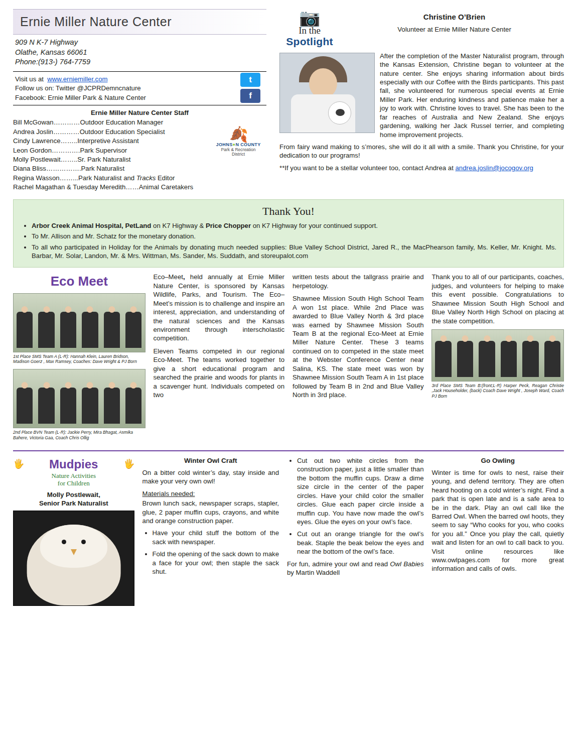Ernie Miller Nature Center
909 N K-7 Highway
Olathe, Kansas 66061
Phone:(913-) 764-7759
t f
Visit us at www.erniemiller.com
Follow us on: Twitter @JCPRDemncnature
Facebook: Ernie Miller Park & Nature Center
Ernie Miller Nature Center Staff
🍂
JOHNS●N COUNTY
Park & Recreation
District
Bill McGowan…………Outdoor Education Manager
Andrea Joslin…………Outdoor Education Specialist
Cindy Lawrence…….. Interpretive Assistant
Leon Gordon…………. Park Supervisor
Molly Postlewait…….. Sr. Park Naturalist
Diana Bliss……………. Park Naturalist
Regina Wasson……... Park Naturalist and Tracks Editor
Rachel Magathan & Tuesday Meredith……Animal Caretakers
📷
In the
Spotlight
Christine O’Brien
Volunteer at Ernie Miller Nature Center
After the completion of the Master Naturalist program, through the Kansas Extension, Christine began to volunteer at the nature center. She enjoys sharing information about birds especially with our Coffee with the Birds participants. This past fall, she volunteered for numerous special events at Ernie Miller Park. Her enduring kindness and patience make her a joy to work with. Christine loves to travel. She has been to the far reaches of Australia and New Zealand. She enjoys gardening, walking her Jack Russel terrier, and completing home improvement projects.
From fairy wand making to s’mores, she will do it all with a smile. Thank you Christine, for your dedication to our programs!
**If you want to be a stellar volunteer too, contact Andrea at andrea.joslin@jocogov.org
Thank You!
Arbor Creek Animal Hospital, PetLand on K7 Highway & Price Chopper on K7 Highway for your continued support.
To Mr. Allison and Mr. Schatz for the monetary donation.
To all who participated in Holiday for the Animals by donating much needed supplies: Blue Valley School District, Jared R., the MacPhearson family, Ms. Keller, Mr. Knight. Ms. Barbar, Mr. Solar, Landon, Mr. & Mrs. Wittman, Ms. Sander, Ms. Suddath, and storeupalot.com
Eco Meet
1st Place SMS Team A (L-R): Hannah Klein, Lauren Bridson, Madison Goerz , Max Ramsey, Coaches: Dave Wright & PJ Born
2nd Place BVN Team (L-R): Jackie Perry, Mira Bhagat, Asmika Bahere, Victoria Gaa, Coach Chris Ollig
Eco–Meet, held annually at Ernie Miller Nature Center, is sponsored by Kansas Wildlife, Parks, and Tourism. The Eco–Meet’s mission is to challenge and inspire an interest, appreciation, and understanding of the natural sciences and the Kansas environment through interscholastic competition.
Eleven Teams competed in our regional Eco-Meet. The teams worked together to give a short educational program and searched the prairie and woods for plants in a scavenger hunt. Individuals competed on two
written tests about the tallgrass prairie and herpetology.
Shawnee Mission South High School Team A won 1st place. While 2nd Place was awarded to Blue Valley North & 3rd place was earned by Shawnee Mission South Team B at the regional Eco-Meet at Ernie Miller Nature Center. These 3 teams continued on to competed in the state meet at the Webster Conference Center near Salina, KS. The state meet was won by Shawnee Mission South Team A in 1st place followed by Team B in 2nd and Blue Valley North in 3rd place.
Thank you to all of our participants, coaches, judges, and volunteers for helping to make this event possible. Congratulations to Shawnee Mission South High School and Blue Valley North High School on placing at the state competition.
3rd Place SMS Team B:(front;L-R) Harper Peck, Reagan Christie ,Jack Householder, (back) Coach Dave Wright , Joseph Ward, Coach PJ Born
🖐
Mudpies
🖐
Nature Activities
for Children
Molly Postlewait,
Senior Park Naturalist
Winter Owl Craft
On a bitter cold winter’s day, stay inside and make your very own owl!
Materials needed:
Brown lunch sack, newspaper scraps, stapler, glue, 2 paper muffin cups, crayons, and white and orange construction paper.
Have your child stuff the bottom of the sack with newspaper.
Fold the opening of the sack down to make a face for your owl; then staple the sack shut.
Cut out two white circles from the construction paper, just a little smaller than the bottom the muffin cups. Draw a dime size circle in the center of the paper circles. Have your child color the smaller circles. Glue each paper circle inside a muffin cup. You have now made the owl’s eyes. Glue the eyes on your owl’s face.
Cut out an orange triangle for the owl’s beak. Staple the beak below the eyes and near the bottom of the owl’s face.
For fun, admire your owl and read Owl Babies by Martin Waddell
Go Owling
Winter is time for owls to nest, raise their young, and defend territory. They are often heard hooting on a cold winter’s night. Find a park that is open late and is a safe area to be in the dark. Play an owl call like the Barred Owl. When the barred owl hoots, they seem to say “Who cooks for you, who cooks for you all.” Once you play the call, quietly wait and listen for an owl to call back to you. Visit online resources like www.owlpages.com for more great information and calls of owls.